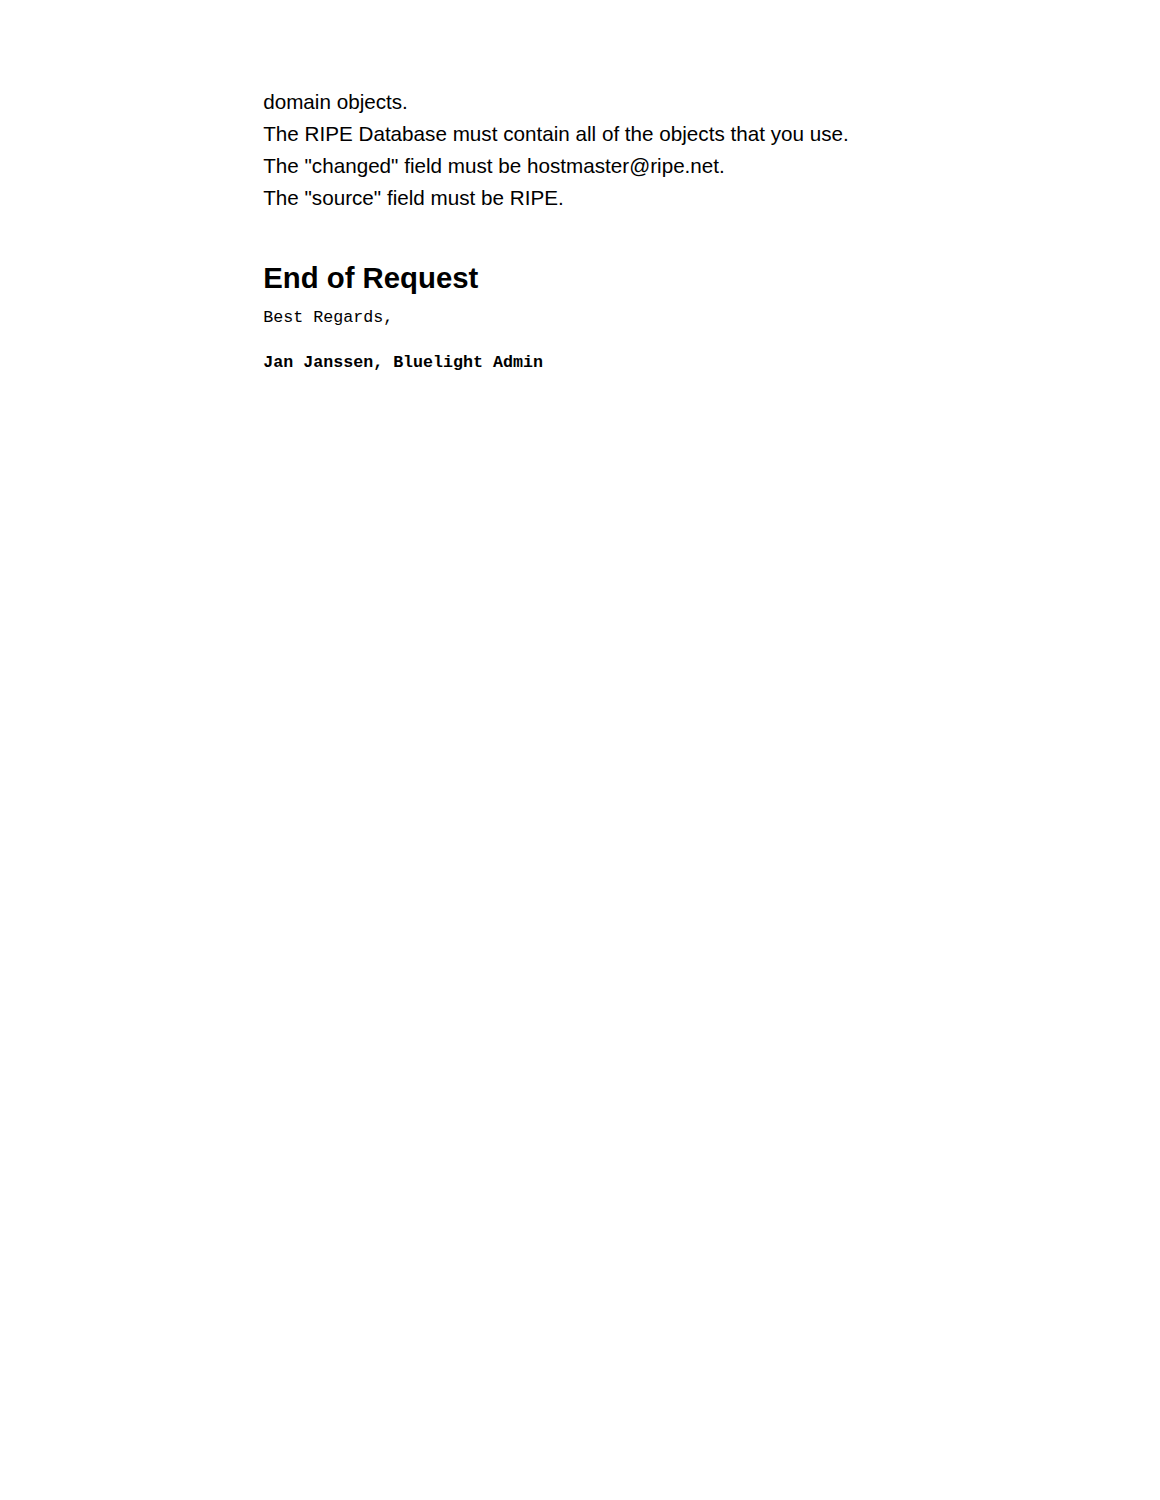domain objects.
The RIPE Database must contain all of the objects that you use.
The "changed" field must be hostmaster@ripe.net.
The "source" field must be RIPE.
End of Request
Best Regards,
Jan Janssen, Bluelight Admin